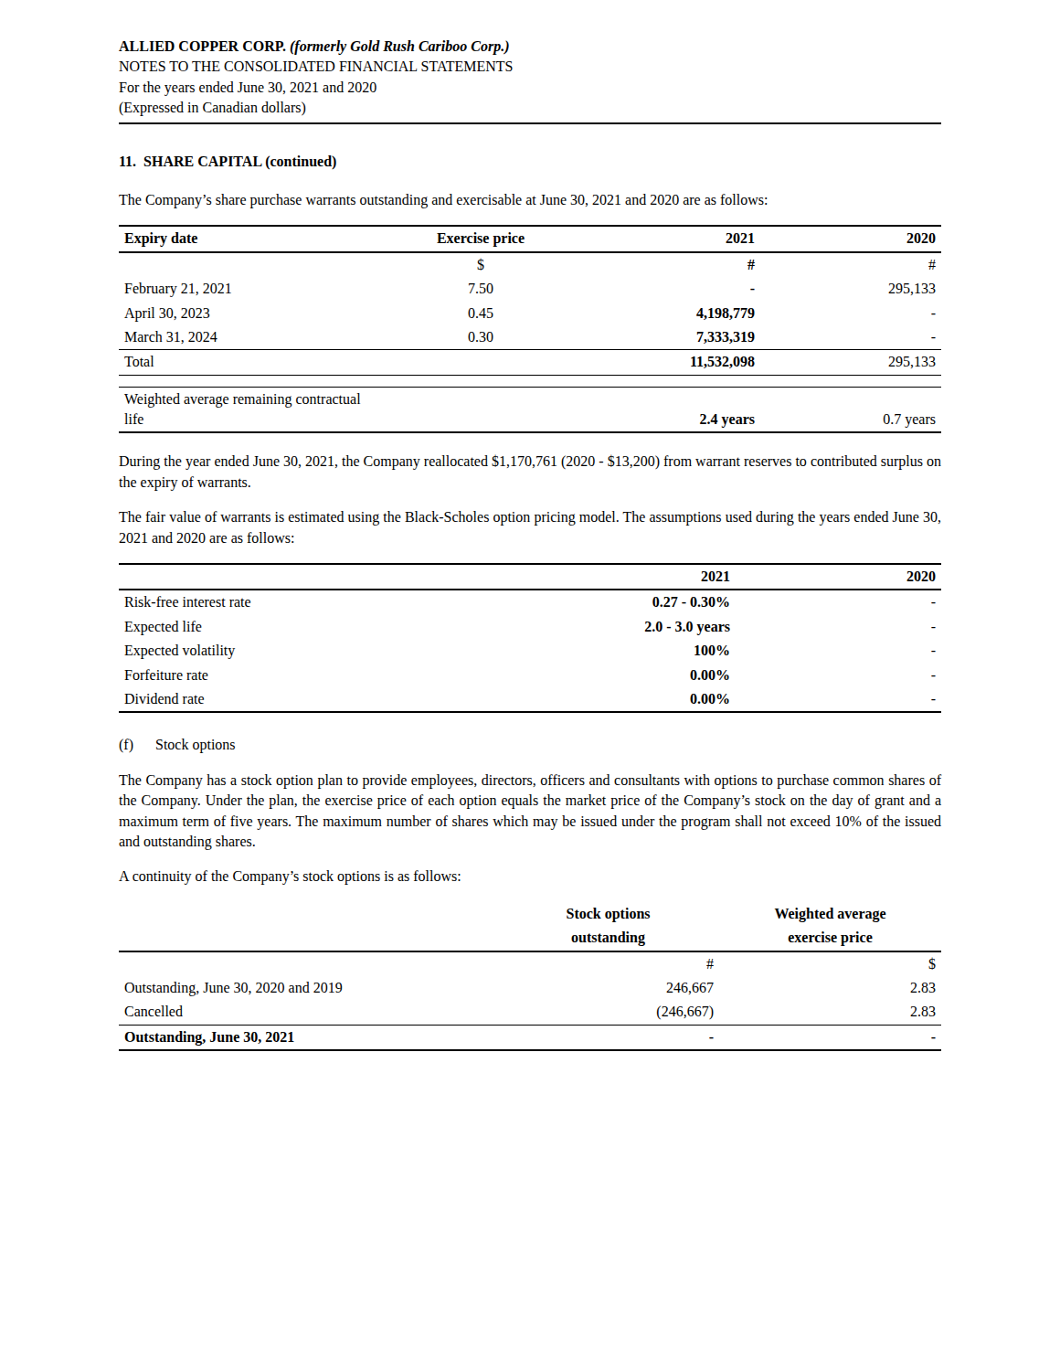ALLIED COPPER CORP. (formerly Gold Rush Cariboo Corp.)
NOTES TO THE CONSOLIDATED FINANCIAL STATEMENTS
For the years ended June 30, 2021 and 2020
(Expressed in Canadian dollars)
11. SHARE CAPITAL (continued)
The Company’s share purchase warrants outstanding and exercisable at June 30, 2021 and 2020 are as follows:
| Expiry date | Exercise price | 2021 | 2020 |
| --- | --- | --- | --- |
| | $ | # | # |
| February 21, 2021 | 7.50 | - | 295,133 |
| April 30, 2023 | 0.45 | 4,198,779 | - |
| March 31, 2024 | 0.30 | 7,333,319 | - |
| Total | | 11,532,098 | 295,133 |
| Weighted average remaining contractual life | | 2.4 years | 0.7 years |
During the year ended June 30, 2021, the Company reallocated $1,170,761 (2020 - $13,200) from warrant reserves to contributed surplus on the expiry of warrants.
The fair value of warrants is estimated using the Black-Scholes option pricing model. The assumptions used during the years ended June 30, 2021 and 2020 are as follows:
| | 2021 | 2020 |
| --- | --- | --- |
| Risk-free interest rate | 0.27 - 0.30% | - |
| Expected life | 2.0 - 3.0 years | - |
| Expected volatility | 100% | - |
| Forfeiture rate | 0.00% | - |
| Dividend rate | 0.00% | - |
(f) Stock options
The Company has a stock option plan to provide employees, directors, officers and consultants with options to purchase common shares of the Company. Under the plan, the exercise price of each option equals the market price of the Company’s stock on the day of grant and a maximum term of five years. The maximum number of shares which may be issued under the program shall not exceed 10% of the issued and outstanding shares.
A continuity of the Company’s stock options is as follows:
| | Stock options | Weighted average |
| --- | --- | --- |
| | outstanding | exercise price |
| | # | $ |
| Outstanding, June 30, 2020 and 2019 | 246,667 | 2.83 |
| Cancelled | (246,667) | 2.83 |
| Outstanding, June 30, 2021 | - | - |